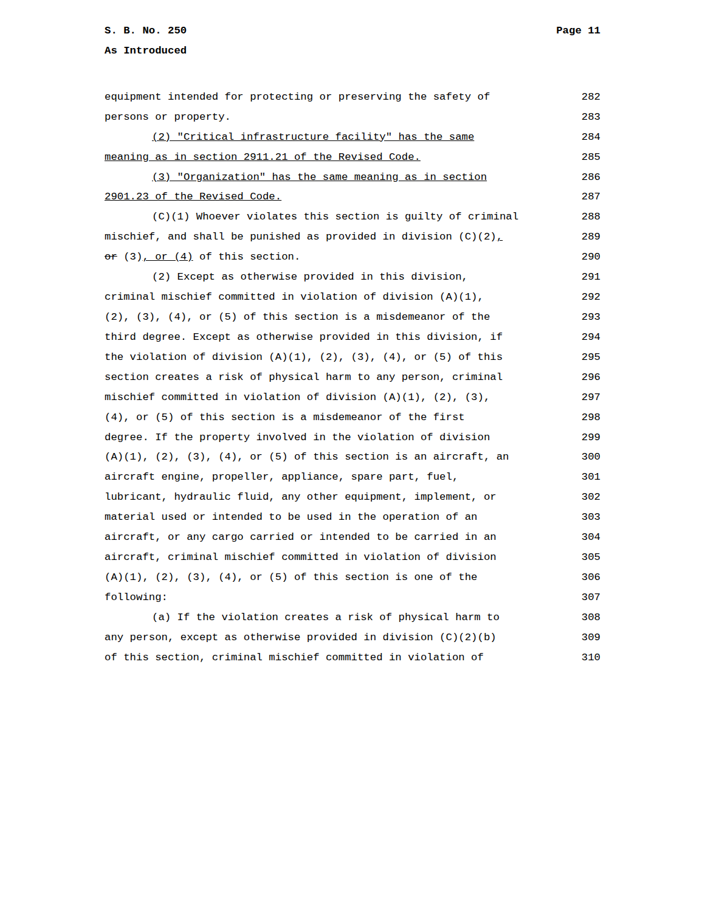S. B. No. 250 As Introduced
Page 11
equipment intended for protecting or preserving the safety of 282
persons or property. 283
(2) "Critical infrastructure facility" has the same 284
meaning as in section 2911.21 of the Revised Code. 285
(3) "Organization" has the same meaning as in section 286
2901.23 of the Revised Code. 287
(C)(1) Whoever violates this section is guilty of criminal 288
mischief, and shall be punished as provided in division (C)(2), 289
or (3), or (4) of this section. 290
(2) Except as otherwise provided in this division, 291
criminal mischief committed in violation of division (A)(1), 292
(2), (3), (4), or (5) of this section is a misdemeanor of the 293
third degree. Except as otherwise provided in this division, if 294
the violation of division (A)(1), (2), (3), (4), or (5) of this 295
section creates a risk of physical harm to any person, criminal 296
mischief committed in violation of division (A)(1), (2), (3), 297
(4), or (5) of this section is a misdemeanor of the first 298
degree. If the property involved in the violation of division 299
(A)(1), (2), (3), (4), or (5) of this section is an aircraft, an 300
aircraft engine, propeller, appliance, spare part, fuel, 301
lubricant, hydraulic fluid, any other equipment, implement, or 302
material used or intended to be used in the operation of an 303
aircraft, or any cargo carried or intended to be carried in an 304
aircraft, criminal mischief committed in violation of division 305
(A)(1), (2), (3), (4), or (5) of this section is one of the 306
following: 307
(a) If the violation creates a risk of physical harm to 308
any person, except as otherwise provided in division (C)(2)(b) 309
of this section, criminal mischief committed in violation of 310